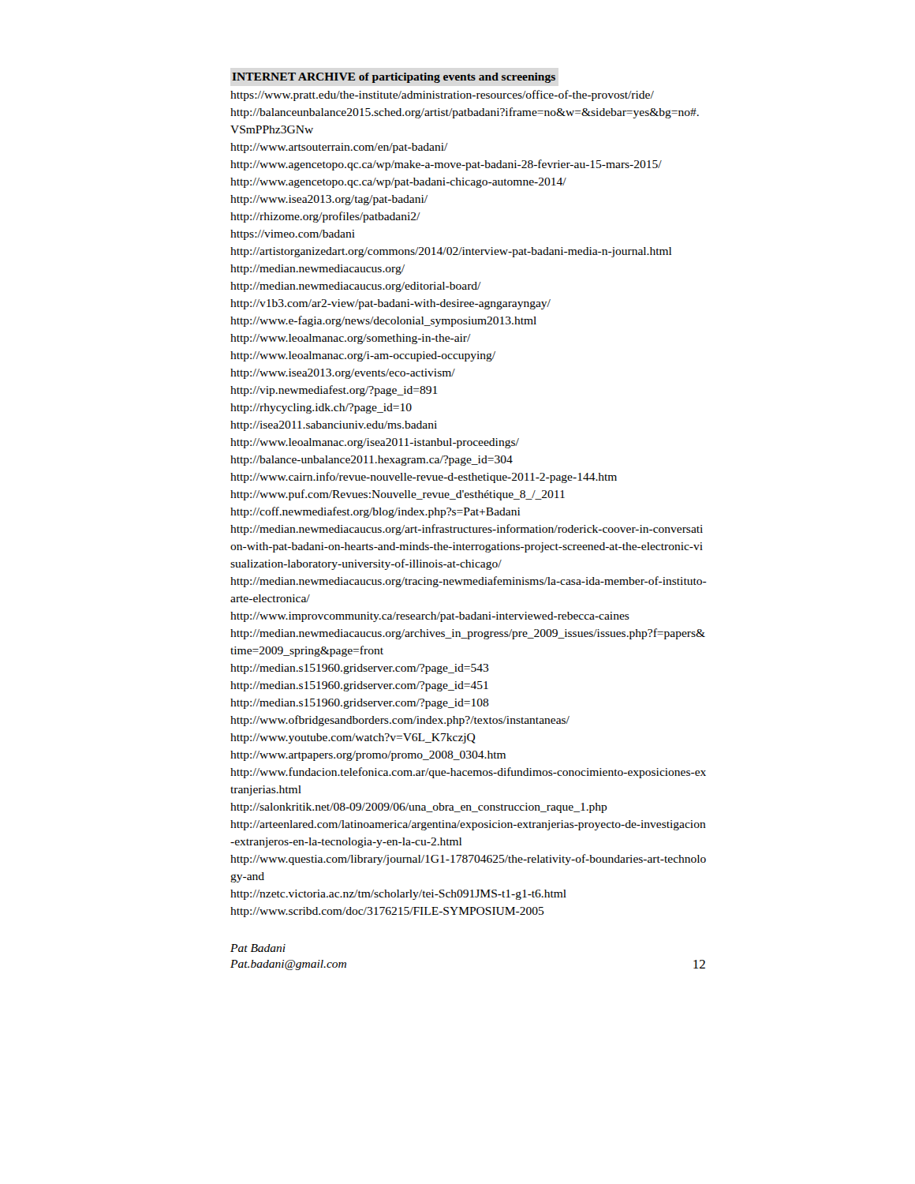INTERNET ARCHIVE of participating events and screenings
https://www.pratt.edu/the-institute/administration-resources/office-of-the-provost/ride/
http://balanceunbalance2015.sched.org/artist/patbadani?iframe=no&w=&sidebar=yes&bg=no#.VSmPPhz3GNw
http://www.artsouterrain.com/en/pat-badani/
http://www.agencetopo.qc.ca/wp/make-a-move-pat-badani-28-fevrier-au-15-mars-2015/
http://www.agencetopo.qc.ca/wp/pat-badani-chicago-automne-2014/
http://www.isea2013.org/tag/pat-badani/
http://rhizome.org/profiles/patbadani2/
https://vimeo.com/badani
http://artistorganizedart.org/commons/2014/02/interview-pat-badani-media-n-journal.html
http://median.newmediacaucus.org/
http://median.newmediacaucus.org/editorial-board/
http://v1b3.com/ar2-view/pat-badani-with-desiree-agngarayngay/
http://www.e-fagia.org/news/decolonial_symposium2013.html
http://www.leoalmanac.org/something-in-the-air/
http://www.leoalmanac.org/i-am-occupied-occupying/
http://www.isea2013.org/events/eco-activism/
http://vip.newmediafest.org/?page_id=891
http://rhycycling.idk.ch/?page_id=10
http://isea2011.sabanciuniv.edu/ms.badani
http://www.leoalmanac.org/isea2011-istanbul-proceedings/
http://balance-unbalance2011.hexagram.ca/?page_id=304
http://www.cairn.info/revue-nouvelle-revue-d-esthetique-2011-2-page-144.htm
http://www.puf.com/Revues:Nouvelle_revue_d'esthétique_8_/_2011
http://coff.newmediafest.org/blog/index.php?s=Pat+Badani
http://median.newmediacaucus.org/art-infrastructures-information/roderick-coover-in-conversation-with-pat-badani-on-hearts-and-minds-the-interrogations-project-screened-at-the-electronic-visualization-laboratory-university-of-illinois-at-chicago/
http://median.newmediacaucus.org/tracing-newmediafeminisms/la-casa-ida-member-of-instituto-arte-electronica/
http://www.improvcommunity.ca/research/pat-badani-interviewed-rebecca-caines
http://median.newmediacaucus.org/archives_in_progress/pre_2009_issues/issues.php?f=papers&time=2009_spring&page=front
http://median.s151960.gridserver.com/?page_id=543
http://median.s151960.gridserver.com/?page_id=451
http://median.s151960.gridserver.com/?page_id=108
http://www.ofbridgesandborders.com/index.php?/textos/instantaneas/
http://www.youtube.com/watch?v=V6L_K7kczjQ
http://www.artpapers.org/promo/promo_2008_0304.htm
http://www.fundacion.telefonica.com.ar/que-hacemos-difundimos-conocimiento-exposiciones-extranjerias.html
http://salonkritik.net/08-09/2009/06/una_obra_en_construccion_raque_1.php
http://arteenlared.com/latinoamerica/argentina/exposicion-extranjerias-proyecto-de-investigacion-extranjeros-en-la-tecnologia-y-en-la-cu-2.html
http://www.questia.com/library/journal/1G1-178704625/the-relativity-of-boundaries-art-technology-and
http://nzetc.victoria.ac.nz/tm/scholarly/tei-Sch091JMS-t1-g1-t6.html
http://www.scribd.com/doc/3176215/FILE-SYMPOSIUM-2005
Pat Badani
Pat.badani@gmail.com
12